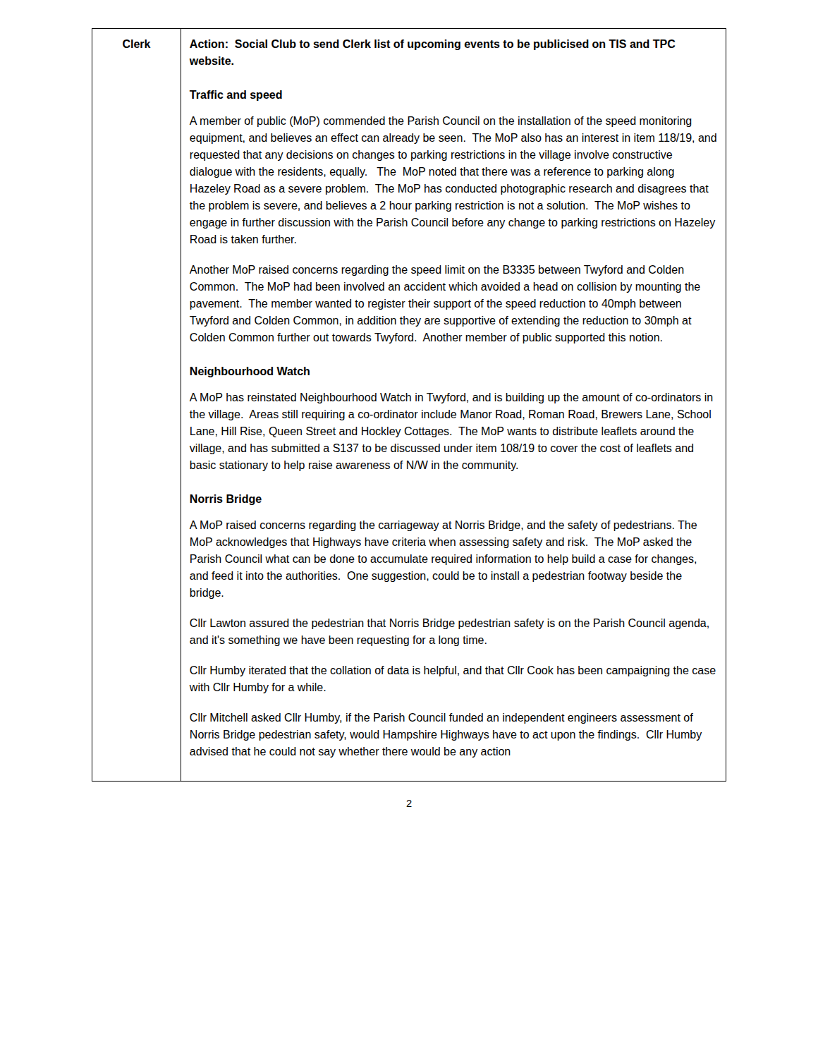| Clerk | Action: Social Club to send Clerk list of upcoming events to be publicised on TIS and TPC website. Traffic and speed A member of public (MoP) commended the Parish Council on the installation of the speed monitoring equipment, and believes an effect can already be seen. The MoP also has an interest in item 118/19, and requested that any decisions on changes to parking restrictions in the village involve constructive dialogue with the residents, equally. The MoP noted that there was a reference to parking along Hazeley Road as a severe problem. The MoP has conducted photographic research and disagrees that the problem is severe, and believes a 2 hour parking restriction is not a solution. The MoP wishes to engage in further discussion with the Parish Council before any change to parking restrictions on Hazeley Road is taken further. Another MoP raised concerns regarding the speed limit on the B3335 between Twyford and Colden Common. The MoP had been involved an accident which avoided a head on collision by mounting the pavement. The member wanted to register their support of the speed reduction to 40mph between Twyford and Colden Common, in addition they are supportive of extending the reduction to 30mph at Colden Common further out towards Twyford. Another member of public supported this notion. Neighbourhood Watch A MoP has reinstated Neighbourhood Watch in Twyford, and is building up the amount of co-ordinators in the village. Areas still requiring a co-ordinator include Manor Road, Roman Road, Brewers Lane, School Lane, Hill Rise, Queen Street and Hockley Cottages. The MoP wants to distribute leaflets around the village, and has submitted a S137 to be discussed under item 108/19 to cover the cost of leaflets and basic stationary to help raise awareness of N/W in the community. Norris Bridge A MoP raised concerns regarding the carriageway at Norris Bridge, and the safety of pedestrians. The MoP acknowledges that Highways have criteria when assessing safety and risk. The MoP asked the Parish Council what can be done to accumulate required information to help build a case for changes, and feed it into the authorities. One suggestion, could be to install a pedestrian footway beside the bridge. Cllr Lawton assured the pedestrian that Norris Bridge pedestrian safety is on the Parish Council agenda, and it's something we have been requesting for a long time. Cllr Humby iterated that the collation of data is helpful, and that Cllr Cook has been campaigning the case with Cllr Humby for a while. Cllr Mitchell asked Cllr Humby, if the Parish Council funded an independent engineers assessment of Norris Bridge pedestrian safety, would Hampshire Highways have to act upon the findings. Cllr Humby advised that he could not say whether there would be any action |
2